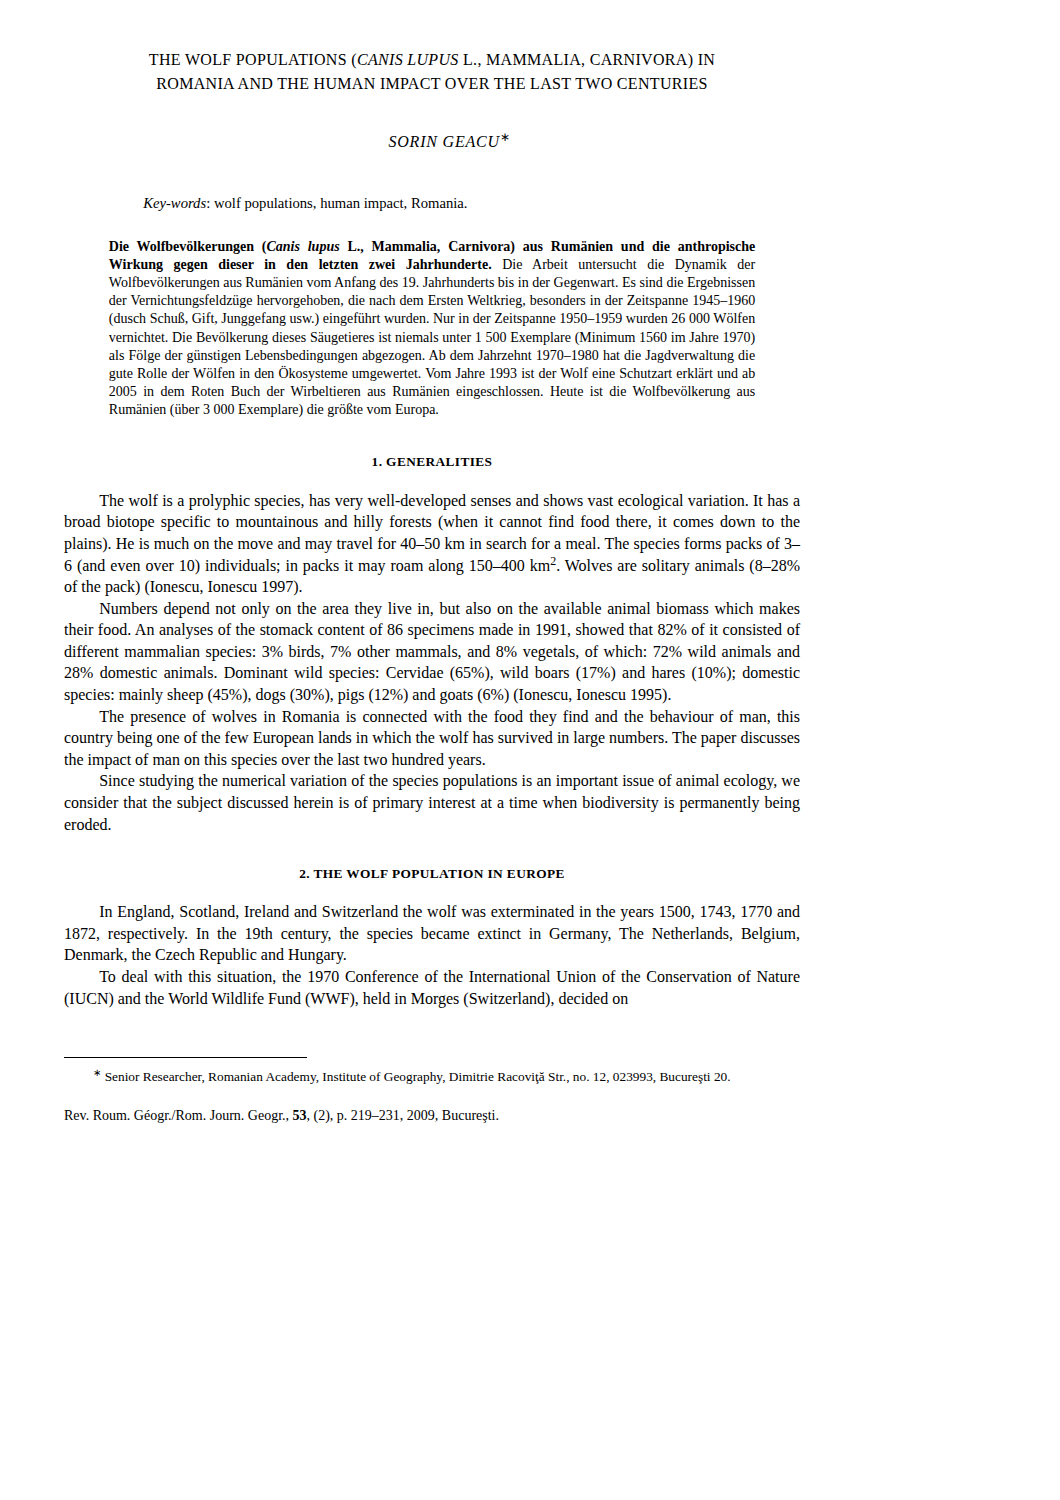The Wolf Populations (Canis lupus L., Mammalia, Carnivora) in
Romania and the Human Impact over the Last Two Centuries
SORIN GEACU∗
Key-words: wolf populations, human impact, Romania.
Die Wolfbevölkerungen (Canis lupus L., Mammalia, Carnivora) aus Rumänien und die anthropische Wirkung gegen dieser in den letzten zwei Jahrhunderte. Die Arbeit untersucht die Dynamik der Wolfbevölkerungen aus Rumänien vom Anfang des 19. Jahrhunderts bis in der Gegenwart. Es sind die Ergebnissen der Vernichtungsfeldzüge hervorgehoben, die nach dem Ersten Weltkrieg, besonders in der Zeitspanne 1945–1960 (dusch Schuß, Gift, Junggefang usw.) eingeführt wurden. Nur in der Zeitspanne 1950–1959 wurden 26 000 Wölfen vernichtet. Die Bevölkerung dieses Säugetieres ist niemals unter 1 500 Exemplare (Minimum 1560 im Jahre 1970) als Fölge der günstigen Lebensbedingungen abgezogen. Ab dem Jahrzehnt 1970–1980 hat die Jagdverwaltung die gute Rolle der Wölfen in den Ökosysteme umgewertet. Vom Jahre 1993 ist der Wolf eine Schutzart erklärt und ab 2005 in dem Roten Buch der Wirbeltieren aus Rumänien eingeschlossen. Heute ist die Wolfbevölkerung aus Rumänien (über 3 000 Exemplare) die größte vom Europa.
1. Generalities
The wolf is a prolyphic species, has very well-developed senses and shows vast ecological variation. It has a broad biotope specific to mountainous and hilly forests (when it cannot find food there, it comes down to the plains). He is much on the move and may travel for 40–50 km in search for a meal. The species forms packs of 3–6 (and even over 10) individuals; in packs it may roam along 150–400 km2. Wolves are solitary animals (8–28% of the pack) (Ionescu, Ionescu 1997).
Numbers depend not only on the area they live in, but also on the available animal biomass which makes their food. An analyses of the stomack content of 86 specimens made in 1991, showed that 82% of it consisted of different mammalian species: 3% birds, 7% other mammals, and 8% vegetals, of which: 72% wild animals and 28% domestic animals. Dominant wild species: Cervidae (65%), wild boars (17%) and hares (10%); domestic species: mainly sheep (45%), dogs (30%), pigs (12%) and goats (6%) (Ionescu, Ionescu 1995).
The presence of wolves in Romania is connected with the food they find and the behaviour of man, this country being one of the few European lands in which the wolf has survived in large numbers. The paper discusses the impact of man on this species over the last two hundred years.
Since studying the numerical variation of the species populations is an important issue of animal ecology, we consider that the subject discussed herein is of primary interest at a time when biodiversity is permanently being eroded.
2. The Wolf Population in Europe
In England, Scotland, Ireland and Switzerland the wolf was exterminated in the years 1500, 1743, 1770 and 1872, respectively. In the 19th century, the species became extinct in Germany, The Netherlands, Belgium, Denmark, the Czech Republic and Hungary.
To deal with this situation, the 1970 Conference of the International Union of the Conservation of Nature (IUCN) and the World Wildlife Fund (WWF), held in Morges (Switzerland), decided on
∗ Senior Researcher, Romanian Academy, Institute of Geography, Dimitrie Racoviţă Str., no. 12, 023993, Bucureşti 20.
Rev. Roum. Géogr./Rom. Journ. Geogr., 53, (2), p. 219–231, 2009, Bucureşti.